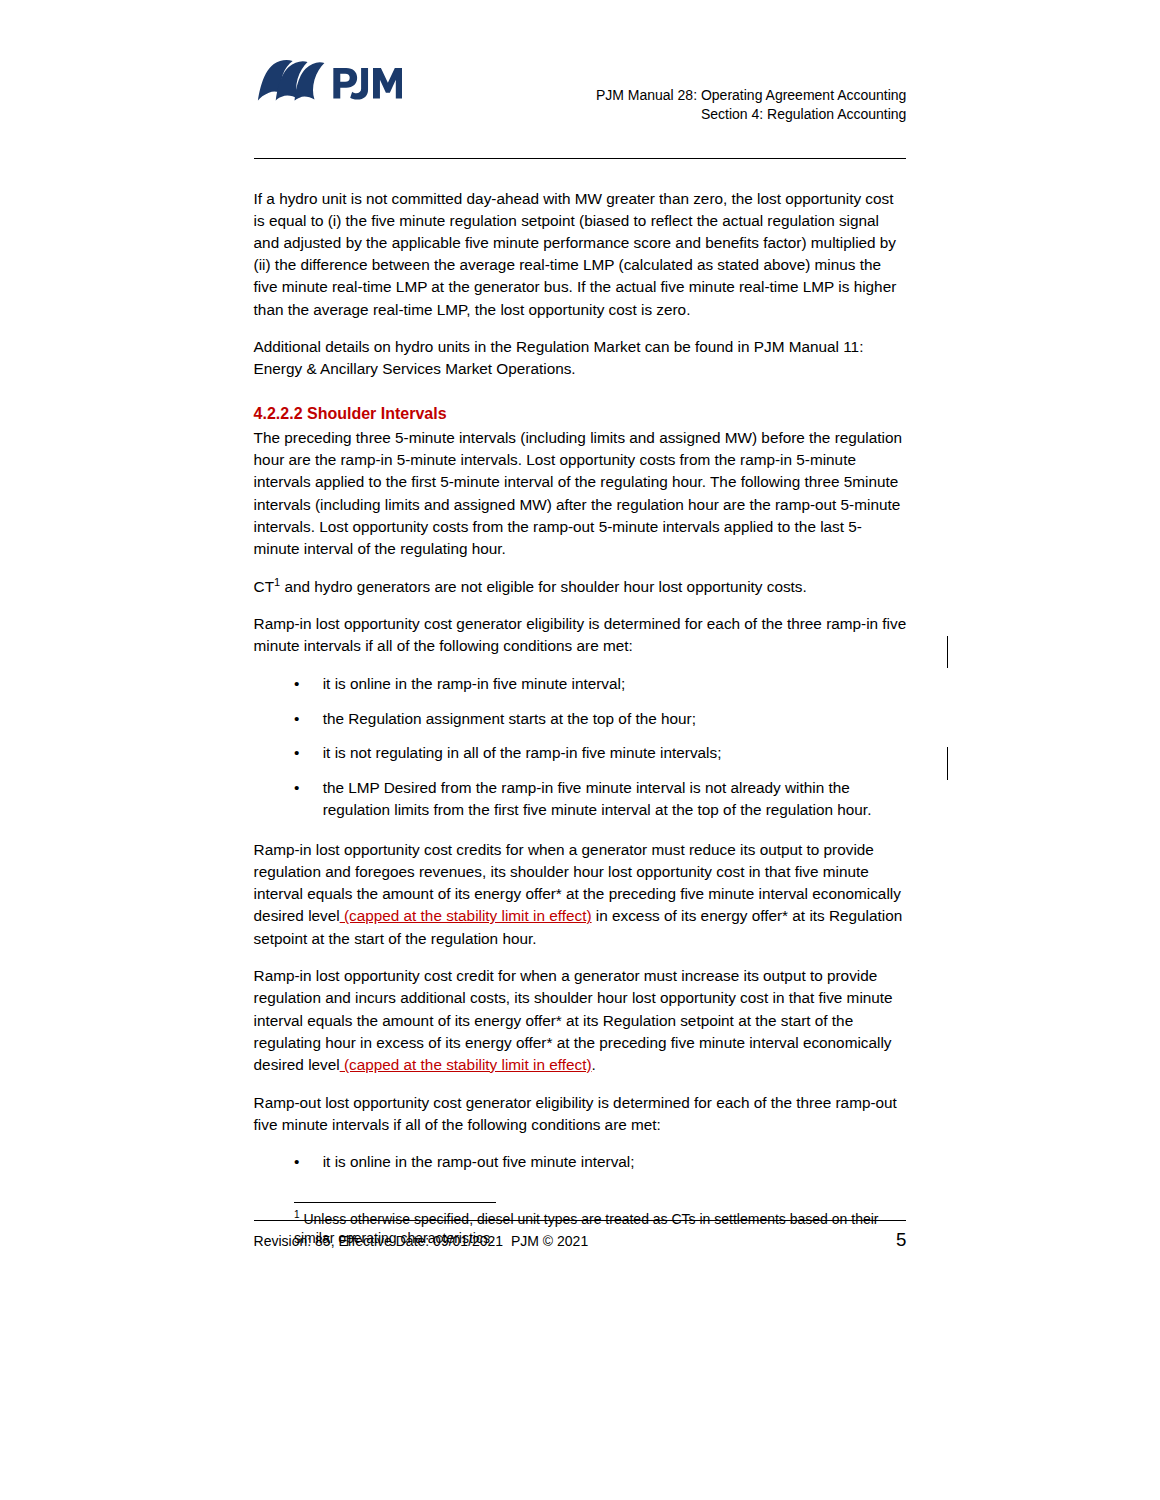PJM Manual 28: Operating Agreement Accounting
Section 4: Regulation Accounting
If a hydro unit is not committed day-ahead with MW greater than zero, the lost opportunity cost is equal to (i) the five minute regulation setpoint (biased to reflect the actual regulation signal and adjusted by the applicable five minute performance score and benefits factor) multiplied by (ii) the difference between the average real-time LMP (calculated as stated above) minus the five minute real-time LMP at the generator bus. If the actual five minute real-time LMP is higher than the average real-time LMP, the lost opportunity cost is zero.
Additional details on hydro units in the Regulation Market can be found in PJM Manual 11: Energy & Ancillary Services Market Operations.
4.2.2.2 Shoulder Intervals
The preceding three 5-minute intervals (including limits and assigned MW) before the regulation hour are the ramp-in 5-minute intervals. Lost opportunity costs from the ramp-in 5-minute intervals applied to the first 5-minute interval of the regulating hour. The following three 5minute intervals (including limits and assigned MW) after the regulation hour are the ramp-out 5-minute intervals. Lost opportunity costs from the ramp-out 5-minute intervals applied to the last 5-minute interval of the regulating hour.
CT1 and hydro generators are not eligible for shoulder hour lost opportunity costs.
Ramp-in lost opportunity cost generator eligibility is determined for each of the three ramp-in five minute intervals if all of the following conditions are met:
it is online in the ramp-in five minute interval;
the Regulation assignment starts at the top of the hour;
it is not regulating in all of the ramp-in five minute intervals;
the LMP Desired from the ramp-in five minute interval is not already within the regulation limits from the first five minute interval at the top of the regulation hour.
Ramp-in lost opportunity cost credits for when a generator must reduce its output to provide regulation and foregoes revenues, its shoulder hour lost opportunity cost in that five minute interval equals the amount of its energy offer* at the preceding five minute interval economically desired level (capped at the stability limit in effect) in excess of its energy offer* at its Regulation setpoint at the start of the regulation hour.
Ramp-in lost opportunity cost credit for when a generator must increase its output to provide regulation and incurs additional costs, its shoulder hour lost opportunity cost in that five minute interval equals the amount of its energy offer* at its Regulation setpoint at the start of the regulating hour in excess of its energy offer* at the preceding five minute interval economically desired level (capped at the stability limit in effect).
Ramp-out lost opportunity cost generator eligibility is determined for each of the three ramp-out five minute intervals if all of the following conditions are met:
it is online in the ramp-out five minute interval;
1 Unless otherwise specified, diesel unit types are treated as CTs in settlements based on their similar operating characteristics.
Revision: 85, Effective Date: 09/01/2021 PJM © 2021 5